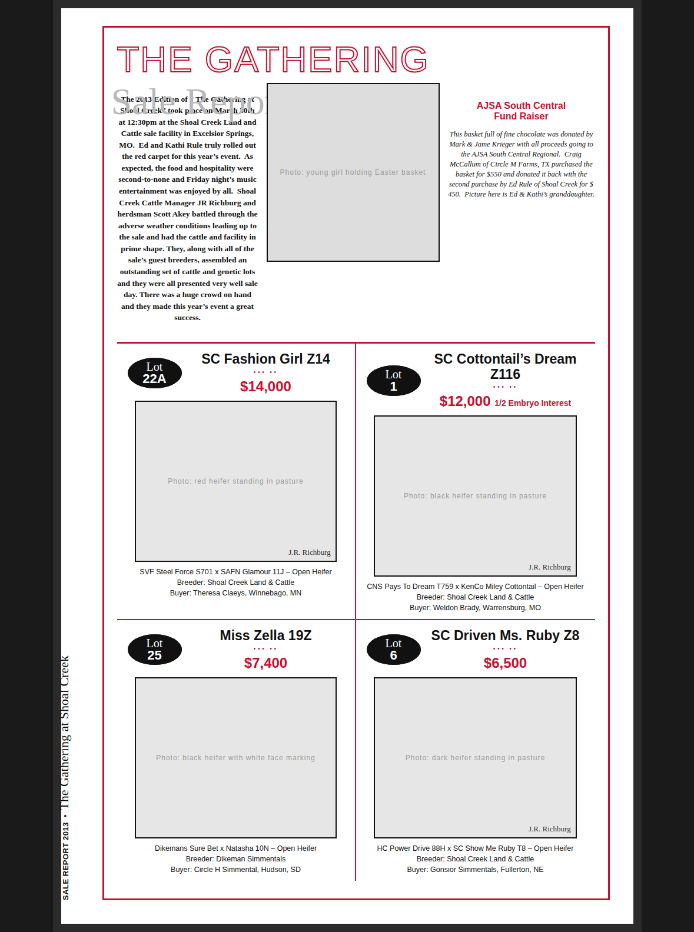SALE REPORT 2013 • The Gathering at Shoal Creek
THE GATHERING Sale Report
The 2013 Edition of ” The Gathering at Shoal Creek” took place on March 30th at 12:30pm at the Shoal Creek Land and Cattle sale facility in Excelsior Springs, MO. Ed and Kathi Rule truly rolled out the red carpet for this year’s event. As expected, the food and hospitality were second-to-none and Friday night’s music entertainment was enjoyed by all. Shoal Creek Cattle Manager JR Richburg and herdsman Scott Akey battled through the adverse weather conditions leading up to the sale and had the cattle and facility in prime shape. They, along with all of the sale’s guest breeders, assembled an outstanding set of cattle and genetic lots and they were all presented very well sale day. There was a huge crowd on hand and they made this year’s event a great success.
Photo: young girl holding Easter basket
AJSA South Central
Fund Raiser
This basket full of fine chocolate was donated by Mark & Jame Krieger with all proceeds going to the AJSA South Central Regional. Craig McCallum of Circle M Farms, TX purchased the basket for $550 and donated it back with the second purchase by Ed Rule of Shoal Creek for $ 450. Picture here is Ed & Kathi’s granddaughter.
Lot 22A
SC Fashion Girl Z14
••• ••
$14,000
Photo: red heifer standing in pasture
J.R. Richburg
SVF Steel Force S701 x SAFN Glamour 11J – Open Heifer
Breeder: Shoal Creek Land & Cattle
Buyer: Theresa Claeys, Winnebago, MN
Lot 1
SC Cottontail’s Dream Z116
••• ••
$12,000 1/2 Embryo Interest
Photo: black heifer standing in pasture
J.R. Richburg
CNS Pays To Dream T759 x KenCo Miley Cottontail – Open Heifer
Breeder: Shoal Creek Land & Cattle
Buyer: Weldon Brady, Warrensburg, MO
Lot 25
Miss Zella 19Z
••• ••
$7,400
Photo: black heifer with white face marking
Dikemans Sure Bet x Natasha 10N – Open Heifer
Breeder: Dikeman Simmentals
Buyer: Circle H Simmental, Hudson, SD
Lot 6
SC Driven Ms. Ruby Z8
••• ••
$6,500
Photo: dark heifer standing in pasture
J.R. Richburg
HC Power Drive 88H x SC Show Me Ruby T8 – Open Heifer
Breeder: Shoal Creek Land & Cattle
Buyer: Gonsior Simmentals, Fullerton, NE